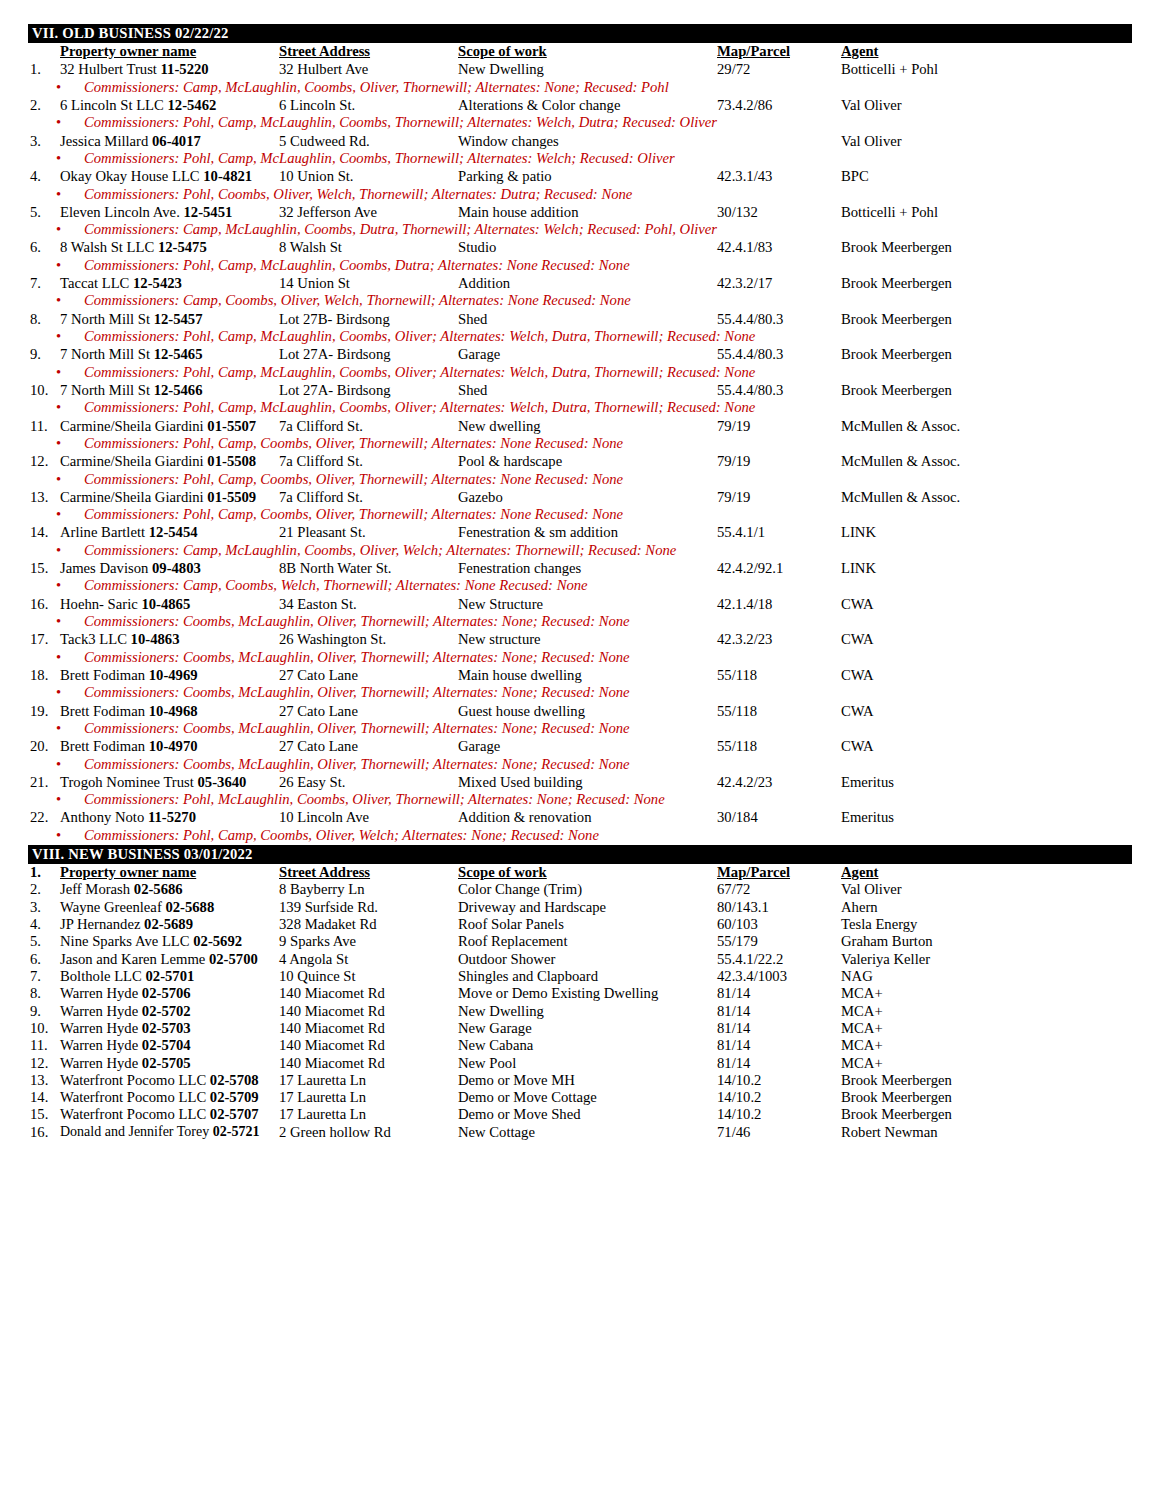VII. OLD BUSINESS 02/22/22
| | Property owner name | Street Address | Scope of work | Map/Parcel | Agent |
| 1. | 32 Hulbert Trust 11-5220 | 32 Hulbert Ave | New Dwelling | 29/72 | Botticelli + Pohl |
| | Commissioners: Camp, McLaughlin, Coombs, Oliver, Thornewill; Alternates: None; Recused: Pohl |
| 2. | 6 Lincoln St LLC 12-5462 | 6 Lincoln St. | Alterations & Color change | 73.4.2/86 | Val Oliver |
| | Commissioners: Pohl, Camp, McLaughlin, Coombs, Thornewill; Alternates: Welch, Dutra; Recused: Oliver |
| 3. | Jessica Millard 06-4017 | 5 Cudweed Rd. | Window changes | | Val Oliver |
| | Commissioners: Pohl, Camp, McLaughlin, Coombs, Thornewill; Alternates: Welch; Recused: Oliver |
| 4. | Okay Okay House LLC 10-4821 | 10 Union St. | Parking & patio | 42.3.1/43 | BPC |
| | Commissioners: Pohl, Coombs, Oliver, Welch, Thornewill; Alternates: Dutra; Recused: None |
| 5. | Eleven Lincoln Ave. 12-5451 | 32 Jefferson Ave | Main house addition | 30/132 | Botticelli + Pohl |
| | Commissioners: Camp, McLaughlin, Coombs, Dutra, Thornewill; Alternates: Welch; Recused: Pohl, Oliver |
| 6. | 8 Walsh St LLC 12-5475 | 8 Walsh St | Studio | 42.4.1/83 | Brook Meerbergen |
| | Commissioners: Pohl, Camp, McLaughlin, Coombs, Dutra; Alternates: None Recused: None |
| 7. | Taccat LLC 12-5423 | 14 Union St | Addition | 42.3.2/17 | Brook Meerbergen |
| | Commissioners: Camp, Coombs, Oliver, Welch, Thornewill; Alternates: None Recused: None |
| 8. | 7 North Mill St 12-5457 | Lot 27B- Birdsong | Shed | 55.4.4/80.3 | Brook Meerbergen |
| | Commissioners: Pohl, Camp, McLaughlin, Coombs, Oliver; Alternates: Welch, Dutra, Thornewill; Recused: None |
| 9. | 7 North Mill St 12-5465 | Lot 27A- Birdsong | Garage | 55.4.4/80.3 | Brook Meerbergen |
| | Commissioners: Pohl, Camp, McLaughlin, Coombs, Oliver; Alternates: Welch, Dutra, Thornewill; Recused: None |
| 10. | 7 North Mill St 12-5466 | Lot 27A- Birdsong | Shed | 55.4.4/80.3 | Brook Meerbergen |
| | Commissioners: Pohl, Camp, McLaughlin, Coombs, Oliver; Alternates: Welch, Dutra, Thornewill; Recused: None |
| 11. | Carmine/Sheila Giardini 01-5507 | 7a Clifford St. | New dwelling | 79/19 | McMullen & Assoc. |
| | Commissioners: Pohl, Camp, Coombs, Oliver, Thornewill; Alternates: None Recused: None |
| 12. | Carmine/Sheila Giardini 01-5508 | 7a Clifford St. | Pool & hardscape | 79/19 | McMullen & Assoc. |
| | Commissioners: Pohl, Camp, Coombs, Oliver, Thornewill; Alternates: None Recused: None |
| 13. | Carmine/Sheila Giardini 01-5509 | 7a Clifford St. | Gazebo | 79/19 | McMullen & Assoc. |
| | Commissioners: Pohl, Camp, Coombs, Oliver, Thornewill; Alternates: None Recused: None |
| 14. | Arline Bartlett 12-5454 | 21 Pleasant St. | Fenestration & sm addition | 55.4.1/1 | LINK |
| | Commissioners: Camp, McLaughlin, Coombs, Oliver, Welch; Alternates: Thornewill; Recused: None |
| 15. | James Davison 09-4803 | 8B North Water St. | Fenestration changes | 42.4.2/92.1 | LINK |
| | Commissioners: Camp, Coombs, Welch, Thornewill; Alternates: None Recused: None |
| 16. | Hoehn- Saric 10-4865 | 34 Easton St. | New Structure | 42.1.4/18 | CWA |
| | Commissioners: Coombs, McLaughlin, Oliver, Thornewill; Alternates: None; Recused: None |
| 17. | Tack3 LLC 10-4863 | 26 Washington St. | New structure | 42.3.2/23 | CWA |
| | Commissioners: Coombs, McLaughlin, Oliver, Thornewill; Alternates: None; Recused: None |
| 18. | Brett Fodiman 10-4969 | 27 Cato Lane | Main house dwelling | 55/118 | CWA |
| | Commissioners: Coombs, McLaughlin, Oliver, Thornewill; Alternates: None; Recused: None |
| 19. | Brett Fodiman 10-4968 | 27 Cato Lane | Guest house dwelling | 55/118 | CWA |
| | Commissioners: Coombs, McLaughlin, Oliver, Thornewill; Alternates: None; Recused: None |
| 20. | Brett Fodiman 10-4970 | 27 Cato Lane | Garage | 55/118 | CWA |
| | Commissioners: Coombs, McLaughlin, Oliver, Thornewill; Alternates: None; Recused: None |
| 21. | Trogoh Nominee Trust 05-3640 | 26 Easy St. | Mixed Used building | 42.4.2/23 | Emeritus |
| | Commissioners: Pohl, McLaughlin, Coombs, Oliver, Thornewill; Alternates: None; Recused: None |
| 22. | Anthony Noto 11-5270 | 10 Lincoln Ave | Addition & renovation | 30/184 | Emeritus |
| | Commissioners: Pohl, Camp, Coombs, Oliver, Welch; Alternates: None; Recused: None |
VIII. NEW BUSINESS 03/01/2022
| 1. | Property owner name | Street Address | Scope of work | Map/Parcel | Agent |
| 2. | Jeff Morash 02-5686 | 8 Bayberry Ln | Color Change (Trim) | 67/72 | Val Oliver |
| 3. | Wayne Greenleaf 02-5688 | 139 Surfside Rd. | Driveway and Hardscape | 80/143.1 | Ahern |
| 4. | JP Hernandez 02-5689 | 328 Madaket Rd | Roof Solar Panels | 60/103 | Tesla Energy |
| 5. | Nine Sparks Ave LLC 02-5692 | 9 Sparks Ave | Roof Replacement | 55/179 | Graham Burton |
| 6. | Jason and Karen Lemme 02-5700 | 4 Angola St | Outdoor Shower | 55.4.1/22.2 | Valeriya Keller |
| 7. | Bolthole LLC 02-5701 | 10 Quince St | Shingles and Clapboard | 42.3.4/1003 | NAG |
| 8. | Warren Hyde 02-5706 | 140 Miacomet Rd | Move or Demo Existing Dwelling | 81/14 | MCA+ |
| 9. | Warren Hyde 02-5702 | 140 Miacomet Rd | New Dwelling | 81/14 | MCA+ |
| 10. | Warren Hyde 02-5703 | 140 Miacomet Rd | New Garage | 81/14 | MCA+ |
| 11. | Warren Hyde 02-5704 | 140 Miacomet Rd | New Cabana | 81/14 | MCA+ |
| 12. | Warren Hyde 02-5705 | 140 Miacomet Rd | New Pool | 81/14 | MCA+ |
| 13. | Waterfront Pocomo LLC 02-5708 | 17 Lauretta Ln | Demo or Move MH | 14/10.2 | Brook Meerbergen |
| 14. | Waterfront Pocomo LLC 02-5709 | 17 Lauretta Ln | Demo or Move Cottage | 14/10.2 | Brook Meerbergen |
| 15. | Waterfront Pocomo LLC 02-5707 | 17 Lauretta Ln | Demo or Move Shed | 14/10.2 | Brook Meerbergen |
| 16. | Donald and Jennifer Torey 02-5721 | 2 Green hollow Rd | New Cottage | 71/46 | Robert Newman |